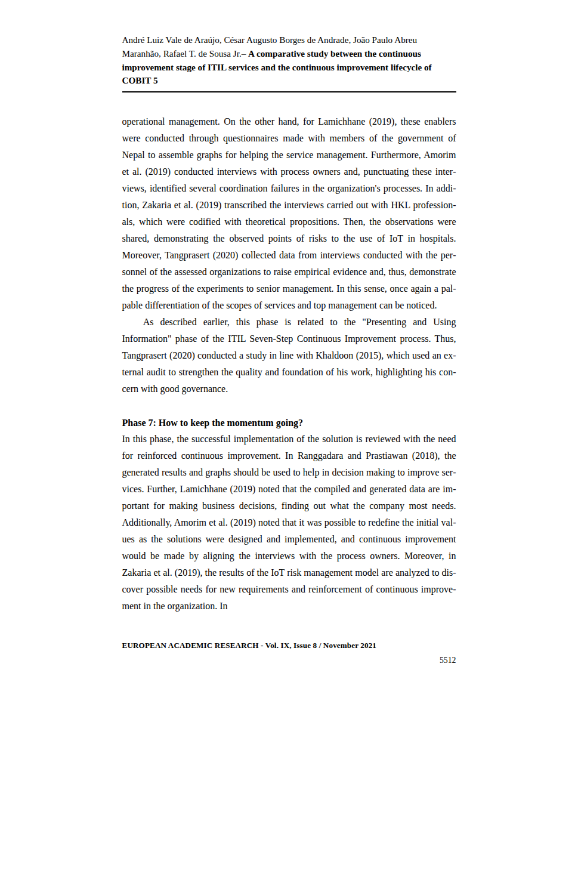André Luiz Vale de Araújo, César Augusto Borges de Andrade, João Paulo Abreu Maranhão, Rafael T. de Sousa Jr.– A comparative study between the continuous improvement stage of ITIL services and the continuous improvement lifecycle of COBIT 5
operational management. On the other hand, for Lamichhane (2019), these enablers were conducted through questionnaires made with members of the government of Nepal to assemble graphs for helping the service management. Furthermore, Amorim et al. (2019) conducted interviews with process owners and, punctuating these interviews, identified several coordination failures in the organization's processes. In addition, Zakaria et al. (2019) transcribed the interviews carried out with HKL professionals, which were codified with theoretical propositions. Then, the observations were shared, demonstrating the observed points of risks to the use of IoT in hospitals. Moreover, Tangprasert (2020) collected data from interviews conducted with the personnel of the assessed organizations to raise empirical evidence and, thus, demonstrate the progress of the experiments to senior management. In this sense, once again a palpable differentiation of the scopes of services and top management can be noticed.
As described earlier, this phase is related to the "Presenting and Using Information" phase of the ITIL Seven-Step Continuous Improvement process. Thus, Tangprasert (2020) conducted a study in line with Khaldoon (2015), which used an external audit to strengthen the quality and foundation of his work, highlighting his concern with good governance.
Phase 7: How to keep the momentum going?
In this phase, the successful implementation of the solution is reviewed with the need for reinforced continuous improvement. In Ranggadara and Prastiawan (2018), the generated results and graphs should be used to help in decision making to improve services. Further, Lamichhane (2019) noted that the compiled and generated data are important for making business decisions, finding out what the company most needs. Additionally, Amorim et al. (2019) noted that it was possible to redefine the initial values as the solutions were designed and implemented, and continuous improvement would be made by aligning the interviews with the process owners. Moreover, in Zakaria et al. (2019), the results of the IoT risk management model are analyzed to discover possible needs for new requirements and reinforcement of continuous improvement in the organization. In
EUROPEAN ACADEMIC RESEARCH - Vol. IX, Issue 8 / November 2021
5512